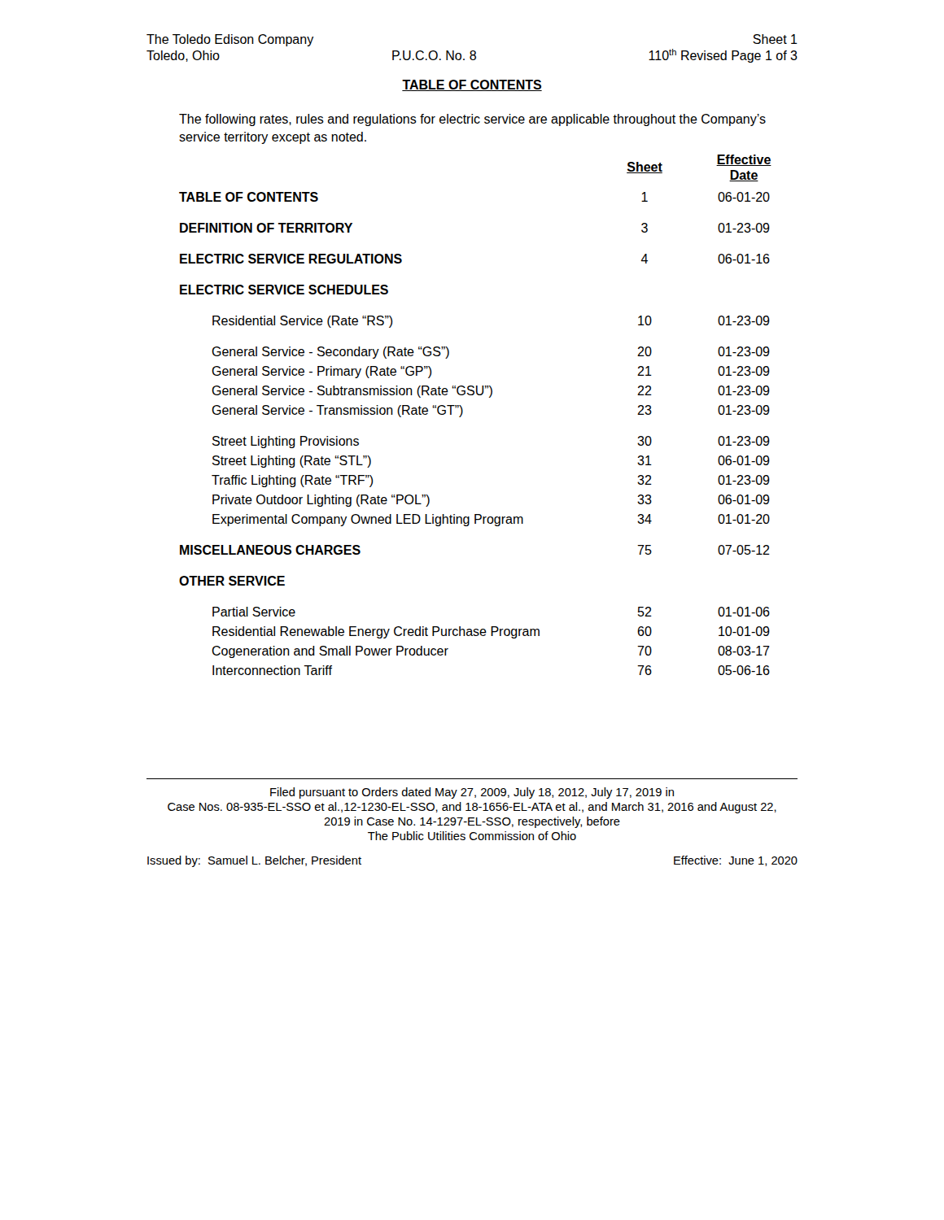The Toledo Edison Company
Sheet 1
Toledo, Ohio
P.U.C.O. No. 8
110th Revised Page 1 of 3
TABLE OF CONTENTS
The following rates, rules and regulations for electric service are applicable throughout the Company’s service territory except as noted.
| | Sheet | Effective Date |
| --- | --- | --- |
| TABLE OF CONTENTS | 1 | 06-01-20 |
| DEFINITION OF TERRITORY | 3 | 01-23-09 |
| ELECTRIC SERVICE REGULATIONS | 4 | 06-01-16 |
| ELECTRIC SERVICE SCHEDULES | | |
| Residential Service (Rate “RS”) | 10 | 01-23-09 |
| General Service - Secondary (Rate “GS”) | 20 | 01-23-09 |
| General Service - Primary (Rate “GP”) | 21 | 01-23-09 |
| General Service - Subtransmission (Rate “GSU”) | 22 | 01-23-09 |
| General Service - Transmission (Rate “GT”) | 23 | 01-23-09 |
| Street Lighting Provisions | 30 | 01-23-09 |
| Street Lighting (Rate “STL”) | 31 | 06-01-09 |
| Traffic Lighting (Rate “TRF”) | 32 | 01-23-09 |
| Private Outdoor Lighting (Rate “POL”) | 33 | 06-01-09 |
| Experimental Company Owned LED Lighting Program | 34 | 01-01-20 |
| MISCELLANEOUS CHARGES | 75 | 07-05-12 |
| OTHER SERVICE | | |
| Partial Service | 52 | 01-01-06 |
| Residential Renewable Energy Credit Purchase Program | 60 | 10-01-09 |
| Cogeneration and Small Power Producer | 70 | 08-03-17 |
| Interconnection Tariff | 76 | 05-06-16 |
Filed pursuant to Orders dated May 27, 2009, July 18, 2012, July 17, 2019 in
Case Nos. 08-935-EL-SSO et al.,12-1230-EL-SSO, and 18-1656-EL-ATA et al., and March 31, 2016 and August 22,
2019 in Case No. 14-1297-EL-SSO, respectively, before
The Public Utilities Commission of Ohio
Issued by: Samuel L. Belcher, President
Effective: June 1, 2020